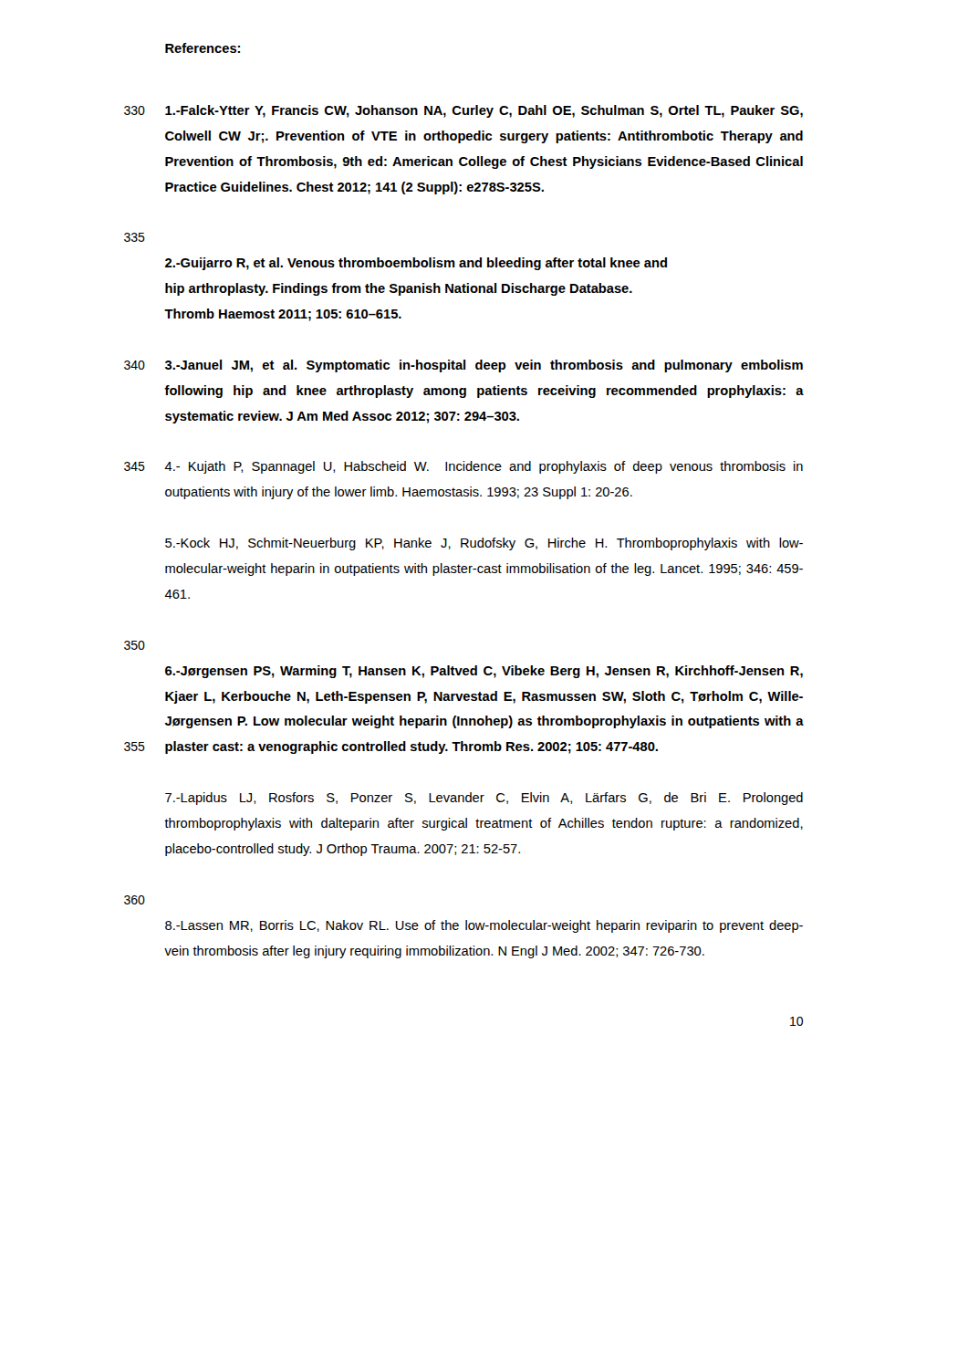References:
330
1.-Falck-Ytter Y, Francis CW, Johanson NA, Curley C, Dahl OE, Schulman S, Ortel TL, Pauker SG, Colwell CW Jr;. Prevention of VTE in orthopedic surgery patients: Antithrombotic Therapy and Prevention of Thrombosis, 9th ed: American College of Chest Physicians Evidence-Based Clinical Practice Guidelines. Chest 2012; 141 (2 Suppl): e278S-325S.
335
2.-Guijarro R, et al. Venous thromboembolism and bleeding after total knee and
hip arthroplasty. Findings from the Spanish National Discharge Database.
Thromb Haemost 2011; 105: 610–615.
340
3.-Januel JM, et al. Symptomatic in-hospital deep vein thrombosis and pulmonary embolism following hip and knee arthroplasty among patients receiving recommended prophylaxis: a systematic review. J Am Med Assoc 2012; 307: 294–303.
4.- Kujath P, Spannagel U, Habscheid W. Incidence and prophylaxis of deep venous thrombosis in 345outpatients with injury of the lower limb. Haemostasis. 1993; 23 Suppl 1: 20-26.
5.-Kock HJ, Schmit-Neuerburg KP, Hanke J, Rudofsky G, Hirche H. Thromboprophylaxis with low-molecular-weight heparin in outpatients with plaster-cast immobilisation of the leg. Lancet. 1995; 346: 459-461.
350
6.-Jørgensen PS, Warming T, Hansen K, Paltved C, Vibeke Berg H, Jensen R, Kirchhoff-Jensen R, Kjaer L, Kerbouche N, Leth-Espensen P, Narvestad E, Rasmussen SW, Sloth C, Tørholm C, Wille-Jørgensen P. Low molecular weight heparin (Innohep) as thromboprophylaxis in outpatients with a plaster cast: a venographic controlled study. 355 Thromb Res. 2002; 105: 477-480.
7.-Lapidus LJ, Rosfors S, Ponzer S, Levander C, Elvin A, Lärfars G, de Bri E. Prolonged thromboprophylaxis with dalteparin after surgical treatment of Achilles tendon rupture: a randomized, placebo-controlled study. J Orthop Trauma. 2007; 21: 52-57.
360
8.-Lassen MR, Borris LC, Nakov RL. Use of the low-molecular-weight heparin reviparin to prevent deep-vein thrombosis after leg injury requiring immobilization. N Engl J Med. 2002; 347: 726-730.
10